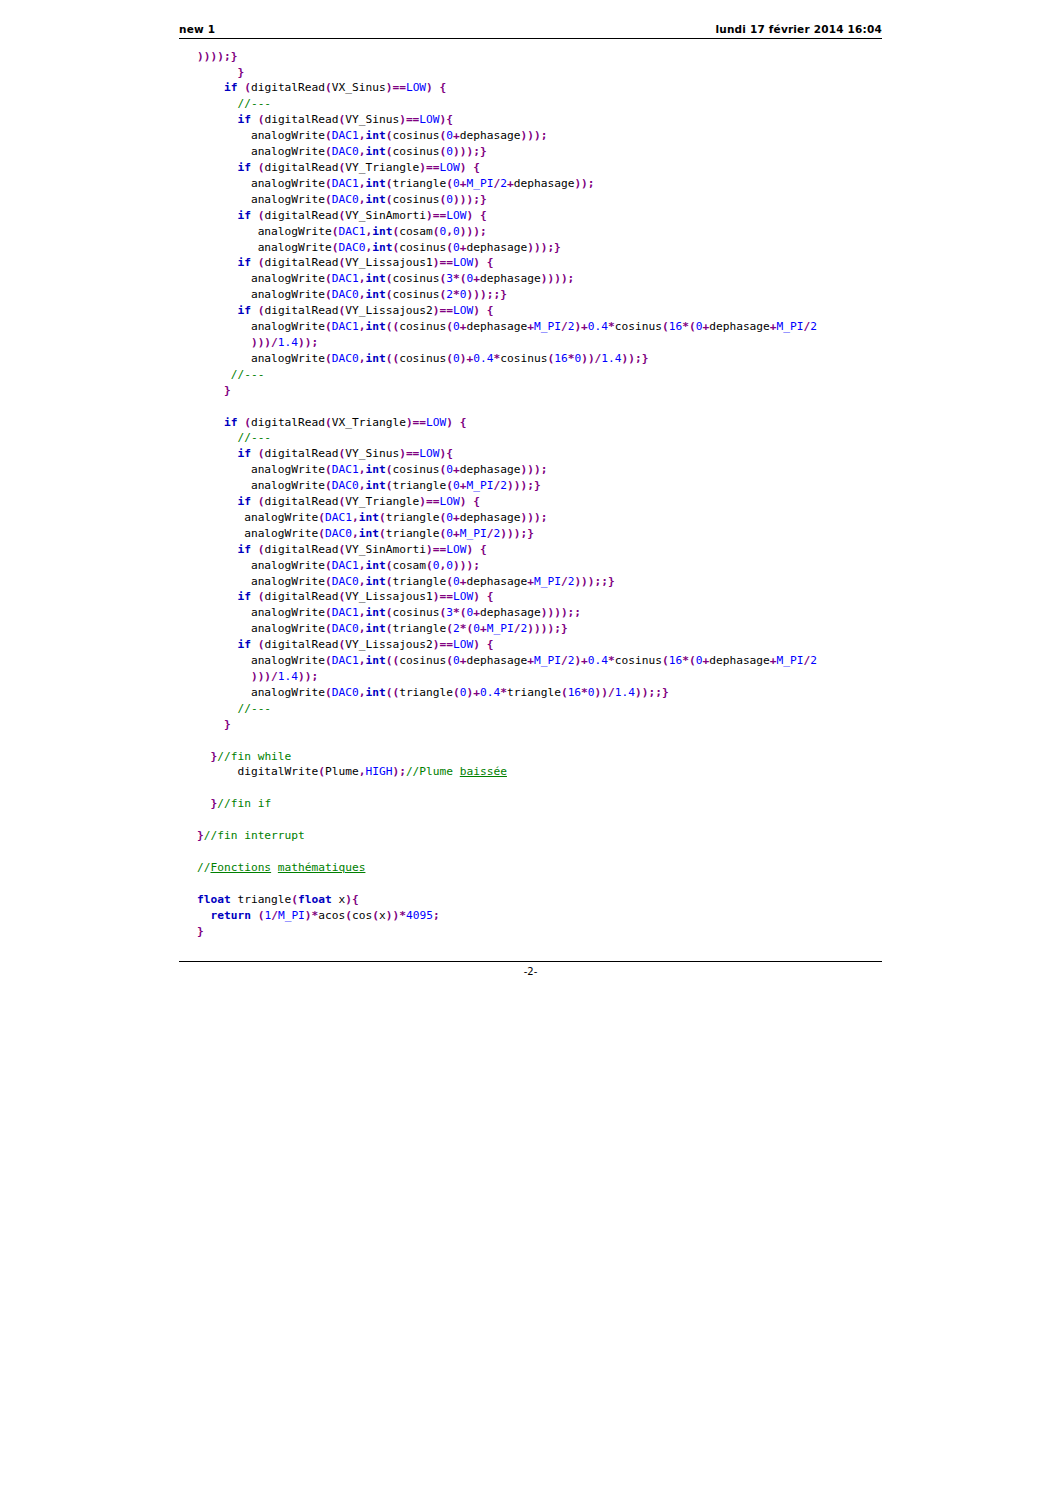new 1
lundi 17 février 2014 16:04
))));}
      }
    if (digitalRead(VX_Sinus)==LOW) {
      //---
      if (digitalRead(VY_Sinus)==LOW){
        analogWrite(DAC1, int(cosinus(0+dephasage)));
        analogWrite(DAC0, int(cosinus(0)));}
      if (digitalRead(VY_Triangle)==LOW) {
        analogWrite(DAC1, int(triangle(0+M_PI/2+dephasage));
        analogWrite(DAC0, int(cosinus(0)));}
      if (digitalRead(VY_SinAmorti)==LOW) {
         analogWrite(DAC1, int(cosam(0, 0)));
         analogWrite(DAC0, int(cosinus(0+dephasage)));}
      if (digitalRead(VY_Lissajous1)==LOW) {
        analogWrite(DAC1, int(cosinus(3*(0+dephasage))));
        analogWrite(DAC0, int(cosinus(2*0)));;}
      if (digitalRead(VY_Lissajous2)==LOW) {
        analogWrite(DAC1, int((cosinus(0+dephasage+M_PI/2)+0.4*cosinus(16*(0+dephasage+M_PI/2
        )))/1.4));
        analogWrite(DAC0, int((cosinus(0)+0.4*cosinus(16*0))/1.4));}
     //---
    }

    if (digitalRead(VX_Triangle)==LOW) {
      //---
      if (digitalRead(VY_Sinus)==LOW){
        analogWrite(DAC1, int(cosinus(0+dephasage)));
        analogWrite(DAC0, int(triangle(0+M_PI/2)));}
      if (digitalRead(VY_Triangle)==LOW) {
       analogWrite(DAC1, int(triangle(0+dephasage)));
       analogWrite(DAC0, int(triangle(0+M_PI/2)));}
      if (digitalRead(VY_SinAmorti)==LOW) {
        analogWrite(DAC1, int(cosam(0, 0)));
        analogWrite(DAC0, int(triangle(0+dephasage+M_PI/2)));;}
      if (digitalRead(VY_Lissajous1)==LOW) {
        analogWrite(DAC1, int(cosinus(3*(0+dephasage))));;
        analogWrite(DAC0, int(triangle(2*(0+M_PI/2))));}
      if (digitalRead(VY_Lissajous2)==LOW) {
        analogWrite(DAC1, int((cosinus(0+dephasage+M_PI/2)+0.4*cosinus(16*(0+dephasage+M_PI/2
        )))/1.4));
        analogWrite(DAC0, int((triangle(0)+0.4*triangle(16*0))/1.4));;}
      //---
    }

  }//fin while
      digitalWrite(Plume, HIGH);//Plume baissée

  }//fin if

}//fin interrupt

//Fonctions mathématiques

float triangle(float x){
  return (1/M_PI)*acos(cos(x))*4095;
}
-2-